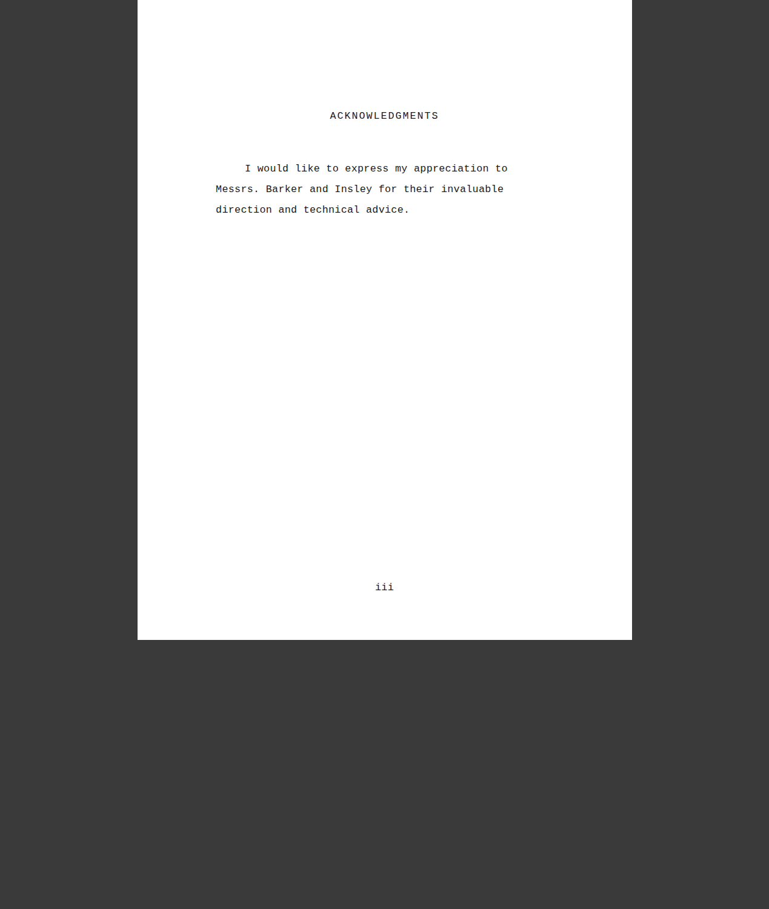ACKNOWLEDGMENTS
I would like to express my appreciation to Messrs. Barker and Insley for their invaluable direction and technical advice.
iii